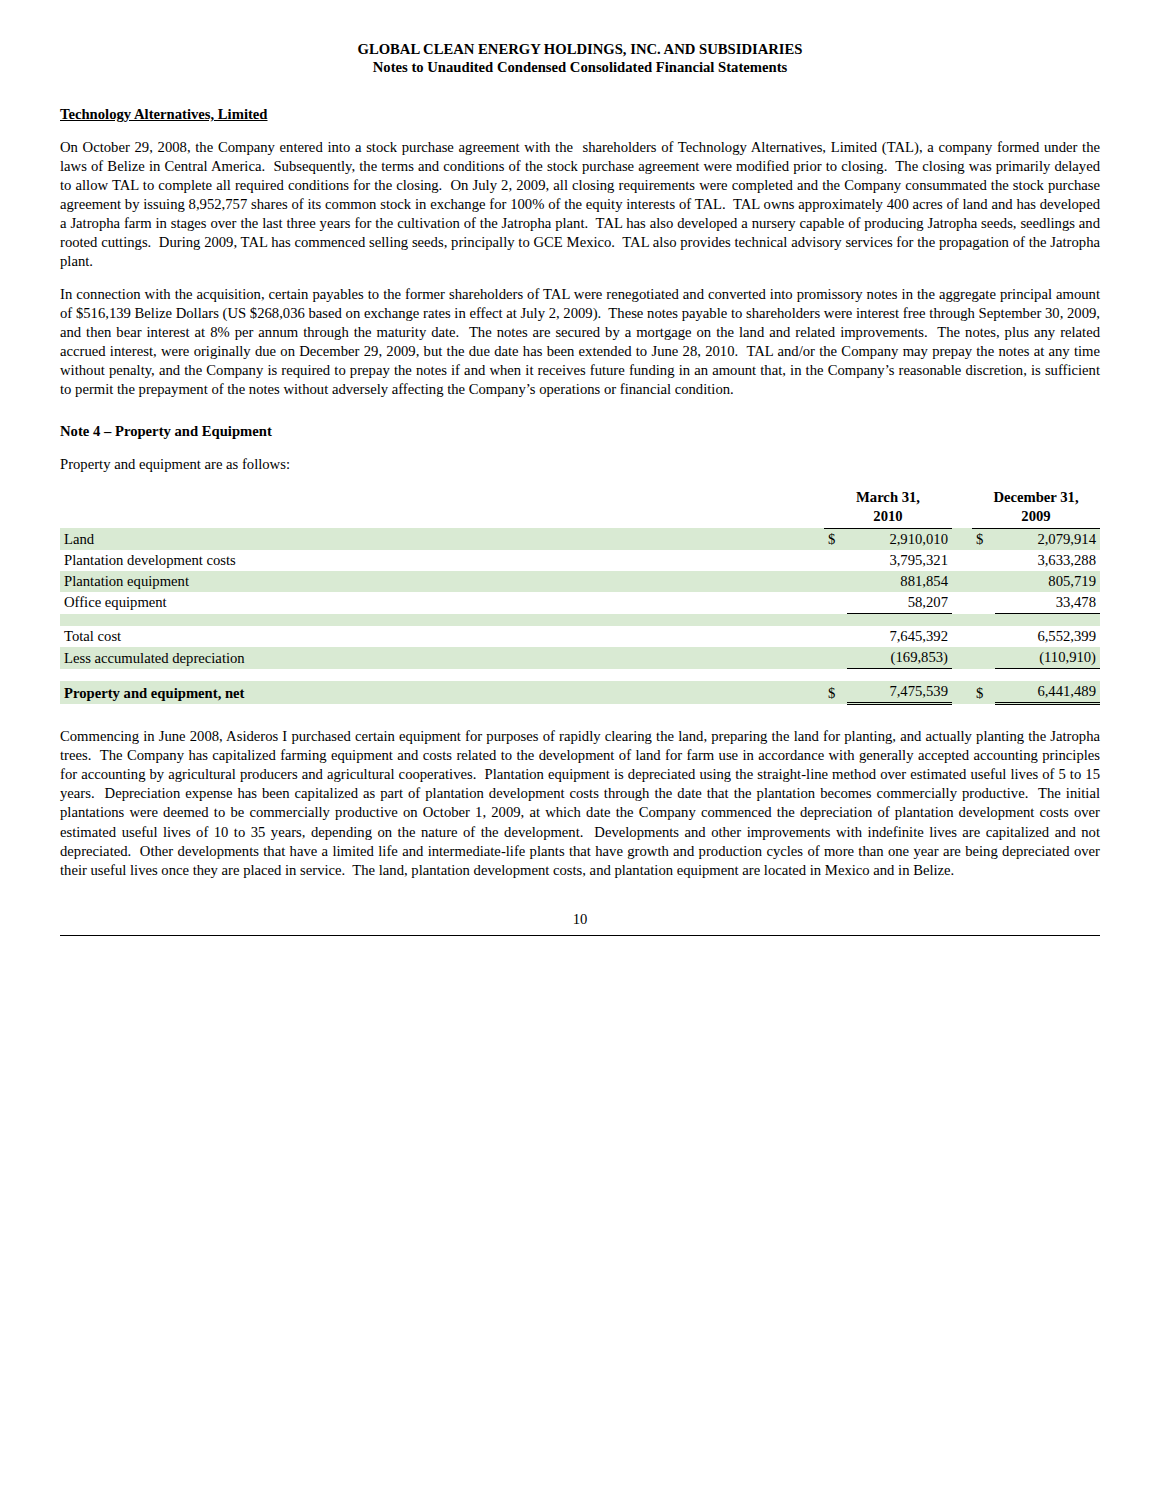GLOBAL CLEAN ENERGY HOLDINGS, INC. AND SUBSIDIARIES
Notes to Unaudited Condensed Consolidated Financial Statements
Technology Alternatives, Limited
On October 29, 2008, the Company entered into a stock purchase agreement with the shareholders of Technology Alternatives, Limited (TAL), a company formed under the laws of Belize in Central America. Subsequently, the terms and conditions of the stock purchase agreement were modified prior to closing. The closing was primarily delayed to allow TAL to complete all required conditions for the closing. On July 2, 2009, all closing requirements were completed and the Company consummated the stock purchase agreement by issuing 8,952,757 shares of its common stock in exchange for 100% of the equity interests of TAL. TAL owns approximately 400 acres of land and has developed a Jatropha farm in stages over the last three years for the cultivation of the Jatropha plant. TAL has also developed a nursery capable of producing Jatropha seeds, seedlings and rooted cuttings. During 2009, TAL has commenced selling seeds, principally to GCE Mexico. TAL also provides technical advisory services for the propagation of the Jatropha plant.
In connection with the acquisition, certain payables to the former shareholders of TAL were renegotiated and converted into promissory notes in the aggregate principal amount of $516,139 Belize Dollars (US $268,036 based on exchange rates in effect at July 2, 2009). These notes payable to shareholders were interest free through September 30, 2009, and then bear interest at 8% per annum through the maturity date. The notes are secured by a mortgage on the land and related improvements. The notes, plus any related accrued interest, were originally due on December 29, 2009, but the due date has been extended to June 28, 2010. TAL and/or the Company may prepay the notes at any time without penalty, and the Company is required to prepay the notes if and when it receives future funding in an amount that, in the Company’s reasonable discretion, is sufficient to permit the prepayment of the notes without adversely affecting the Company’s operations or financial condition.
Note 4 – Property and Equipment
Property and equipment are as follows:
| | March 31, 2010 | | December 31, 2009 |
| --- | --- | --- | --- |
| Land | $ | 2,910,010 | | $ | 2,079,914 |
| Plantation development costs | | 3,795,321 | | | 3,633,288 |
| Plantation equipment | | 881,854 | | | 805,719 |
| Office equipment | | 58,207 | | | 33,478 |
| Total cost | | 7,645,392 | | | 6,552,399 |
| Less accumulated depreciation | | (169,853) | | | (110,910) |
| Property and equipment, net | $ | 7,475,539 | | $ | 6,441,489 |
Commencing in June 2008, Asideros I purchased certain equipment for purposes of rapidly clearing the land, preparing the land for planting, and actually planting the Jatropha trees. The Company has capitalized farming equipment and costs related to the development of land for farm use in accordance with generally accepted accounting principles for accounting by agricultural producers and agricultural cooperatives. Plantation equipment is depreciated using the straight-line method over estimated useful lives of 5 to 15 years. Depreciation expense has been capitalized as part of plantation development costs through the date that the plantation becomes commercially productive. The initial plantations were deemed to be commercially productive on October 1, 2009, at which date the Company commenced the depreciation of plantation development costs over estimated useful lives of 10 to 35 years, depending on the nature of the development. Developments and other improvements with indefinite lives are capitalized and not depreciated. Other developments that have a limited life and intermediate-life plants that have growth and production cycles of more than one year are being depreciated over their useful lives once they are placed in service. The land, plantation development costs, and plantation equipment are located in Mexico and in Belize.
10